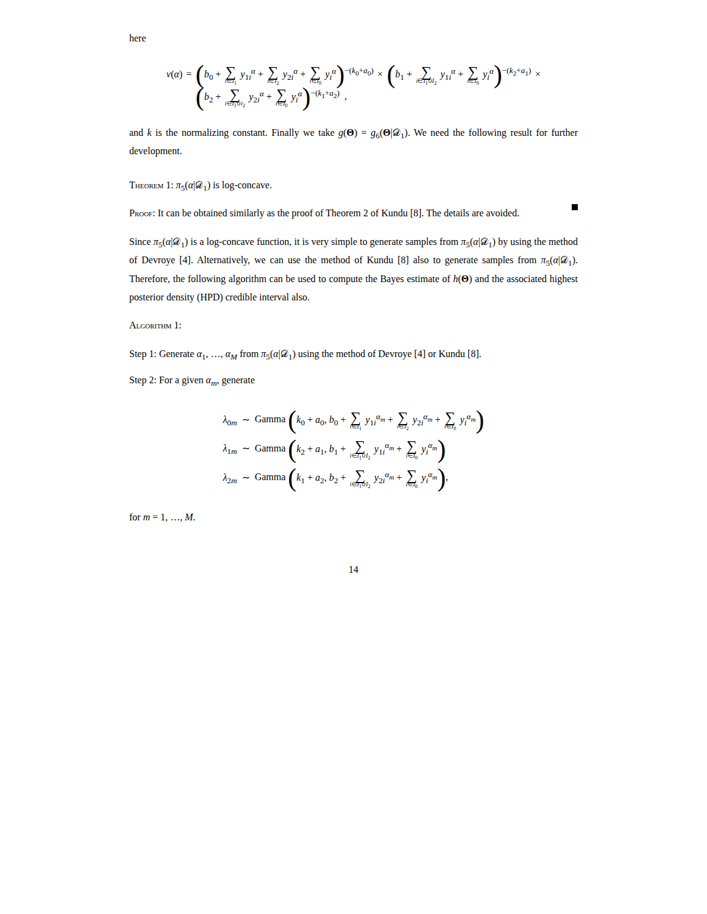here
| v ( α ) | = | ( b 0 + ∑ i ∈ I 1 y 1 i α + ∑ i ∈ I 2 y 2 i α + ∑ i ∈ I 0 y i α ) −( k 0 + a 0 ) | × | ( b 1 + ∑ i ∈ I 1 ∪ I 2 y 1 i α + ∑ i ∈ I 0 y i α ) −( k 2 + a 1 ) | × |
| | | ( b 2 + ∑ i ∈ I 1 ∪ i 2 y 2 i α + ∑ i ∈ I 0 y i α ) −( k 1 + a 2 ) , |
and k is the normalizing constant. Finally we take g(Θ) = g6(Θ|𝒟1). We need the following result for further development.
Theorem 1: π5(α|𝒟1) is log-concave.
Proof: It can be obtained similarly as the proof of Theorem 2 of Kundu [8]. The details are avoided.
Since π5(α|𝒟1) is a log-concave function, it is very simple to generate samples from π5(α|𝒟1) by using the method of Devroye [4]. Alternatively, we can use the method of Kundu [8] also to generate samples from π5(α|𝒟1). Therefore, the following algorithm can be used to compute the Bayes estimate of h(Θ) and the associated highest posterior density (HPD) credible interval also.
Algorithm 1:
Step 1: Generate α1, …, αM from π5(α|𝒟1) using the method of Devroye [4] or Kundu [8].
Step 2: For a given αm, generate
| λ 0 m | ∼ | Gamma ( k 0 + a 0 , b 0 + ∑ i ∈ I 1 y 1 i α m + ∑ i ∈ I 2 y 2 i α m + ∑ i ∈ I 0 y i α m ) |
| λ 1 m | ∼ | Gamma ( k 2 + a 1 , b 1 + ∑ i ∈ I 1 ∪ I 2 y 1 i α m + ∑ i ∈ I 0 y i α m ) |
| λ 2 m | ∼ | Gamma ( k 1 + a 2 , b 2 + ∑ i ∈ I 1 ∪ I 2 y 2 i α m + ∑ i ∈ I 0 y i α m ) , |
for m = 1, …, M.
14